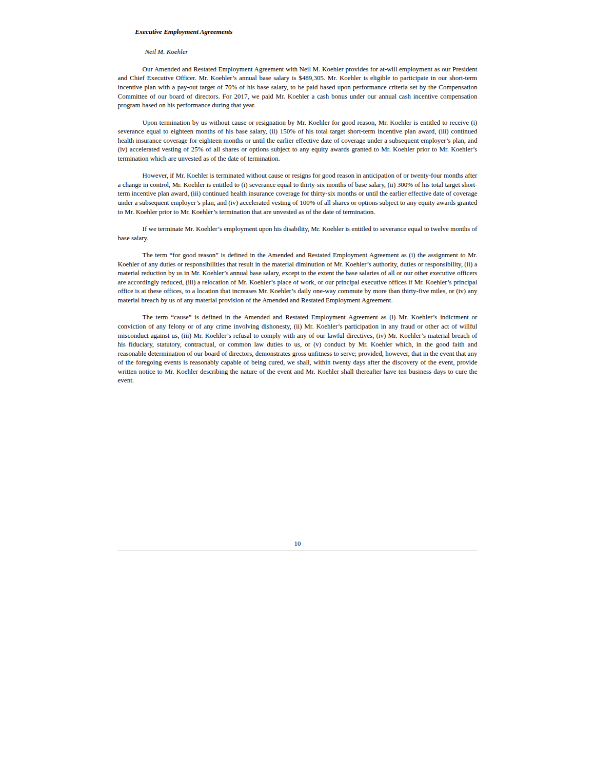Executive Employment Agreements
Neil M. Koehler
Our Amended and Restated Employment Agreement with Neil M. Koehler provides for at-will employment as our President and Chief Executive Officer. Mr. Koehler’s annual base salary is $489,305. Mr. Koehler is eligible to participate in our short-term incentive plan with a pay-out target of 70% of his base salary, to be paid based upon performance criteria set by the Compensation Committee of our board of directors. For 2017, we paid Mr. Koehler a cash bonus under our annual cash incentive compensation program based on his performance during that year.
Upon termination by us without cause or resignation by Mr. Koehler for good reason, Mr. Koehler is entitled to receive (i) severance equal to eighteen months of his base salary, (ii) 150% of his total target short-term incentive plan award, (iii) continued health insurance coverage for eighteen months or until the earlier effective date of coverage under a subsequent employer’s plan, and (iv) accelerated vesting of 25% of all shares or options subject to any equity awards granted to Mr. Koehler prior to Mr. Koehler’s termination which are unvested as of the date of termination.
However, if Mr. Koehler is terminated without cause or resigns for good reason in anticipation of or twenty-four months after a change in control, Mr. Koehler is entitled to (i) severance equal to thirty-six months of base salary, (ii) 300% of his total target short-term incentive plan award, (iii) continued health insurance coverage for thirty-six months or until the earlier effective date of coverage under a subsequent employer’s plan, and (iv) accelerated vesting of 100% of all shares or options subject to any equity awards granted to Mr. Koehler prior to Mr. Koehler’s termination that are unvested as of the date of termination.
If we terminate Mr. Koehler’s employment upon his disability, Mr. Koehler is entitled to severance equal to twelve months of base salary.
The term “for good reason” is defined in the Amended and Restated Employment Agreement as (i) the assignment to Mr. Koehler of any duties or responsibilities that result in the material diminution of Mr. Koehler’s authority, duties or responsibility, (ii) a material reduction by us in Mr. Koehler’s annual base salary, except to the extent the base salaries of all or our other executive officers are accordingly reduced, (iii) a relocation of Mr. Koehler’s place of work, or our principal executive offices if Mr. Koehler’s principal office is at these offices, to a location that increases Mr. Koehler’s daily one-way commute by more than thirty-five miles, or (iv) any material breach by us of any material provision of the Amended and Restated Employment Agreement.
The term “cause” is defined in the Amended and Restated Employment Agreement as (i) Mr. Koehler’s indictment or conviction of any felony or of any crime involving dishonesty, (ii) Mr. Koehler’s participation in any fraud or other act of willful misconduct against us, (iii) Mr. Koehler’s refusal to comply with any of our lawful directives, (iv) Mr. Koehler’s material breach of his fiduciary, statutory, contractual, or common law duties to us, or (v) conduct by Mr. Koehler which, in the good faith and reasonable determination of our board of directors, demonstrates gross unfitness to serve; provided, however, that in the event that any of the foregoing events is reasonably capable of being cured, we shall, within twenty days after the discovery of the event, provide written notice to Mr. Koehler describing the nature of the event and Mr. Koehler shall thereafter have ten business days to cure the event.
10